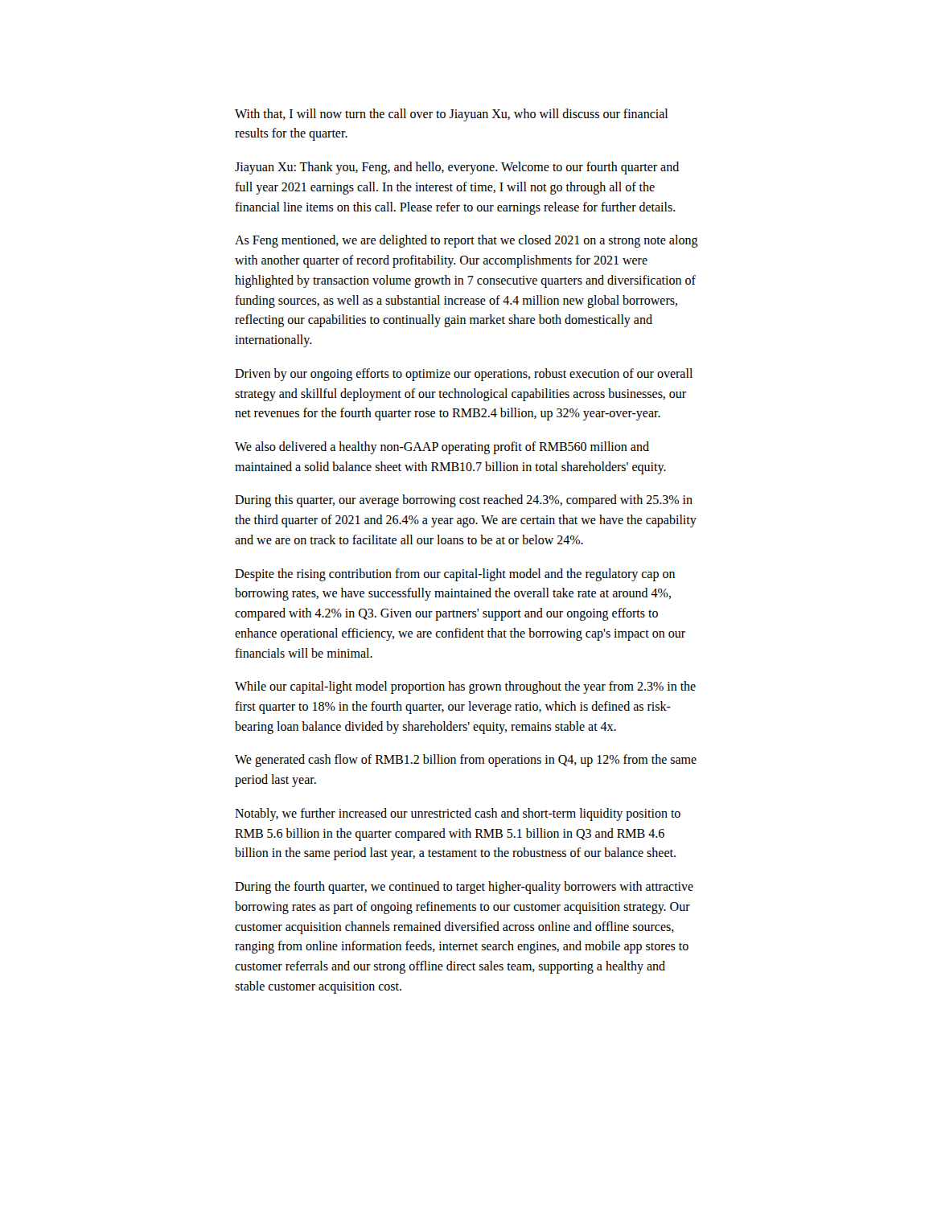With that, I will now turn the call over to Jiayuan Xu, who will discuss our financial results for the quarter.
Jiayuan Xu: Thank you, Feng, and hello, everyone. Welcome to our fourth quarter and full year 2021 earnings call. In the interest of time, I will not go through all of the financial line items on this call. Please refer to our earnings release for further details.
As Feng mentioned, we are delighted to report that we closed 2021 on a strong note along with another quarter of record profitability. Our accomplishments for 2021 were highlighted by transaction volume growth in 7 consecutive quarters and diversification of funding sources, as well as a substantial increase of 4.4 million new global borrowers, reflecting our capabilities to continually gain market share both domestically and internationally.
Driven by our ongoing efforts to optimize our operations, robust execution of our overall strategy and skillful deployment of our technological capabilities across businesses, our net revenues for the fourth quarter rose to RMB2.4 billion, up 32% year-over-year.
We also delivered a healthy non-GAAP operating profit of RMB560 million and maintained a solid balance sheet with RMB10.7 billion in total shareholders' equity.
During this quarter, our average borrowing cost reached 24.3%, compared with 25.3% in the third quarter of 2021 and 26.4% a year ago. We are certain that we have the capability and we are on track to facilitate all our loans to be at or below 24%.
Despite the rising contribution from our capital-light model and the regulatory cap on borrowing rates, we have successfully maintained the overall take rate at around 4%, compared with 4.2% in Q3. Given our partners' support and our ongoing efforts to enhance operational efficiency, we are confident that the borrowing cap's impact on our financials will be minimal.
While our capital-light model proportion has grown throughout the year from 2.3% in the first quarter to 18% in the fourth quarter, our leverage ratio, which is defined as risk-bearing loan balance divided by shareholders' equity, remains stable at 4x.
We generated cash flow of RMB1.2 billion from operations in Q4, up 12% from the same period last year.
Notably, we further increased our unrestricted cash and short-term liquidity position to RMB 5.6 billion in the quarter compared with RMB 5.1 billion in Q3 and RMB 4.6 billion in the same period last year, a testament to the robustness of our balance sheet.
During the fourth quarter, we continued to target higher-quality borrowers with attractive borrowing rates as part of ongoing refinements to our customer acquisition strategy. Our customer acquisition channels remained diversified across online and offline sources, ranging from online information feeds, internet search engines, and mobile app stores to customer referrals and our strong offline direct sales team, supporting a healthy and stable customer acquisition cost.